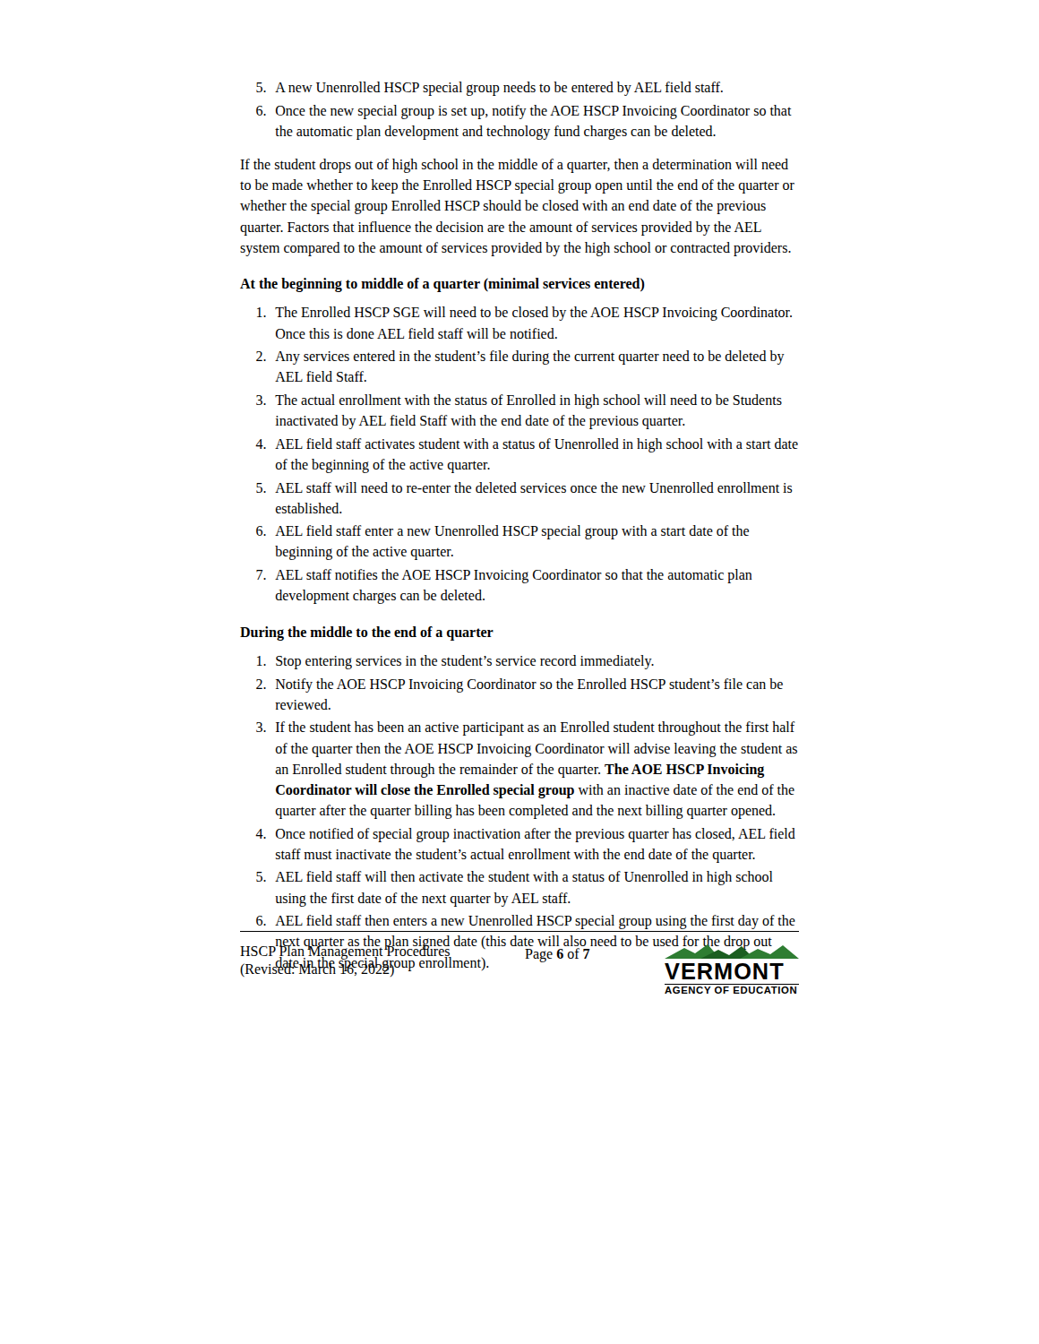A new Unenrolled HSCP special group needs to be entered by AEL field staff.
Once the new special group is set up, notify the AOE HSCP Invoicing Coordinator so that the automatic plan development and technology fund charges can be deleted.
If the student drops out of high school in the middle of a quarter, then a determination will need to be made whether to keep the Enrolled HSCP special group open until the end of the quarter or whether the special group Enrolled HSCP should be closed with an end date of the previous quarter. Factors that influence the decision are the amount of services provided by the AEL system compared to the amount of services provided by the high school or contracted providers.
At the beginning to middle of a quarter (minimal services entered)
The Enrolled HSCP SGE will need to be closed by the AOE HSCP Invoicing Coordinator. Once this is done AEL field staff will be notified.
Any services entered in the student’s file during the current quarter need to be deleted by AEL field Staff.
The actual enrollment with the status of Enrolled in high school will need to be Students inactivated by AEL field Staff with the end date of the previous quarter.
AEL field staff activates student with a status of Unenrolled in high school with a start date of the beginning of the active quarter.
AEL staff will need to re-enter the deleted services once the new Unenrolled enrollment is established.
AEL field staff enter a new Unenrolled HSCP special group with a start date of the beginning of the active quarter.
AEL staff notifies the AOE HSCP Invoicing Coordinator so that the automatic plan development charges can be deleted.
During the middle to the end of a quarter
Stop entering services in the student’s service record immediately.
Notify the AOE HSCP Invoicing Coordinator so the Enrolled HSCP student’s file can be reviewed.
If the student has been an active participant as an Enrolled student throughout the first half of the quarter then the AOE HSCP Invoicing Coordinator will advise leaving the student as an Enrolled student through the remainder of the quarter. The AOE HSCP Invoicing Coordinator will close the Enrolled special group with an inactive date of the end of the quarter after the quarter billing has been completed and the next billing quarter opened.
Once notified of special group inactivation after the previous quarter has closed, AEL field staff must inactivate the student’s actual enrollment with the end date of the quarter.
AEL field staff will then activate the student with a status of Unenrolled in high school using the first date of the next quarter by AEL staff.
AEL field staff then enters a new Unenrolled HSCP special group using the first day of the next quarter as the plan signed date (this date will also need to be used for the drop out date in the special group enrollment).
HSCP Plan Management Procedures
(Revised: March 16, 2022)
Page 6 of 7
VERMONT AGENCY OF EDUCATION